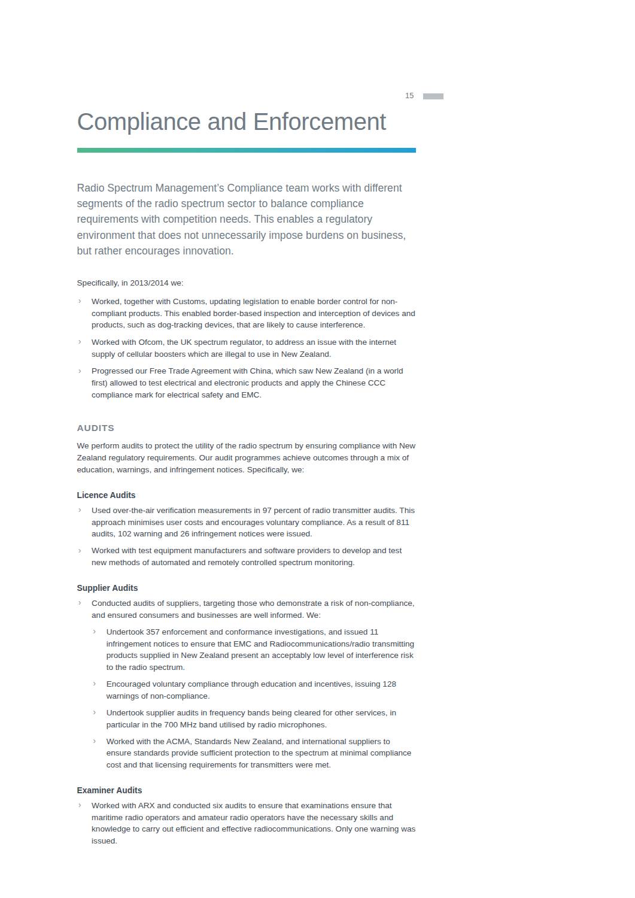15
Compliance and Enforcement
Radio Spectrum Management’s Compliance team works with different segments of the radio spectrum sector to balance compliance requirements with competition needs. This enables a regulatory environment that does not unnecessarily impose burdens on business, but rather encourages innovation.
Specifically, in 2013/2014 we:
Worked, together with Customs, updating legislation to enable border control for non-compliant products. This enabled border-based inspection and interception of devices and products, such as dog-tracking devices, that are likely to cause interference.
Worked with Ofcom, the UK spectrum regulator, to address an issue with the internet supply of cellular boosters which are illegal to use in New Zealand.
Progressed our Free Trade Agreement with China, which saw New Zealand (in a world first) allowed to test electrical and electronic products and apply the Chinese CCC compliance mark for electrical safety and EMC.
Audits
We perform audits to protect the utility of the radio spectrum by ensuring compliance with New Zealand regulatory requirements. Our audit programmes achieve outcomes through a mix of education, warnings, and infringement notices. Specifically, we:
Licence Audits
Used over-the-air verification measurements in 97 percent of radio transmitter audits. This approach minimises user costs and encourages voluntary compliance. As a result of 811 audits, 102 warning and 26 infringement notices were issued.
Worked with test equipment manufacturers and software providers to develop and test new methods of automated and remotely controlled spectrum monitoring.
Supplier Audits
Conducted audits of suppliers, targeting those who demonstrate a risk of non-compliance, and ensured consumers and businesses are well informed. We:
Undertook 357 enforcement and conformance investigations, and issued 11 infringement notices to ensure that EMC and Radiocommunications/radio transmitting products supplied in New Zealand present an acceptably low level of interference risk to the radio spectrum.
Encouraged voluntary compliance through education and incentives, issuing 128 warnings of non-compliance.
Undertook supplier audits in frequency bands being cleared for other services, in particular in the 700 MHz band utilised by radio microphones.
Worked with the ACMA, Standards New Zealand, and international suppliers to ensure standards provide sufficient protection to the spectrum at minimal compliance cost and that licensing requirements for transmitters were met.
Examiner Audits
Worked with ARX and conducted six audits to ensure that examinations ensure that maritime radio operators and amateur radio operators have the necessary skills and knowledge to carry out efficient and effective radiocommunications. Only one warning was issued.